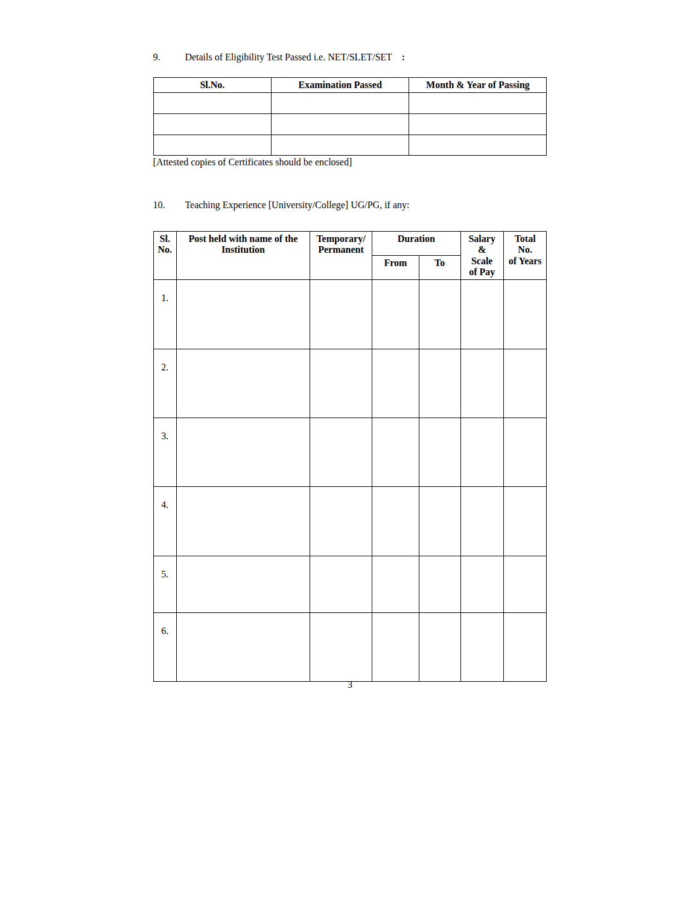9.
Details of Eligibility Test Passed i.e. NET/SLET/SET :
| Sl.No. | Examination Passed | Month & Year of Passing |
| --- | --- | --- |
[Attested copies of Certificates should be enclosed]
10.
Teaching Experience [University/College] UG/PG, if any:
| Sl. No. | Post held with name of the Institution | Temporary/ Permanent | Duration | Salary & Scale of Pay | Total No. of Years |
| --- | --- | --- | --- | --- | --- |
| From | To |
| 1. | | | | | | |
| 2. | | | | | | |
| 3. | | | | | | |
| 4. | | | | | | |
| 5. | | | | | | |
| 6. | | | | | | |
3